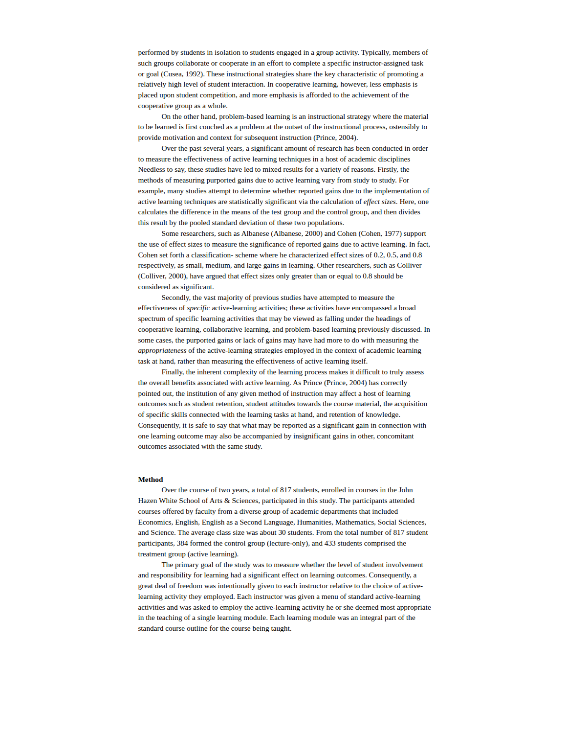performed by students in isolation to students engaged in a group activity. Typically, members of such groups collaborate or cooperate in an effort to complete a specific instructor-assigned task or goal (Cusea, 1992). These instructional strategies share the key characteristic of promoting a relatively high level of student interaction. In cooperative learning, however, less emphasis is placed upon student competition, and more emphasis is afforded to the achievement of the cooperative group as a whole.
On the other hand, problem-based learning is an instructional strategy where the material to be learned is first couched as a problem at the outset of the instructional process, ostensibly to provide motivation and context for subsequent instruction (Prince, 2004).
Over the past several years, a significant amount of research has been conducted in order to measure the effectiveness of active learning techniques in a host of academic disciplines Needless to say, these studies have led to mixed results for a variety of reasons. Firstly, the methods of measuring purported gains due to active learning vary from study to study. For example, many studies attempt to determine whether reported gains due to the implementation of active learning techniques are statistically significant via the calculation of effect sizes. Here, one calculates the difference in the means of the test group and the control group, and then divides this result by the pooled standard deviation of these two populations.
Some researchers, such as Albanese (Albanese, 2000) and Cohen (Cohen, 1977) support the use of effect sizes to measure the significance of reported gains due to active learning. In fact, Cohen set forth a classification- scheme where he characterized effect sizes of 0.2, 0.5, and 0.8 respectively, as small, medium, and large gains in learning. Other researchers, such as Colliver (Colliver, 2000), have argued that effect sizes only greater than or equal to 0.8 should be considered as significant.
Secondly, the vast majority of previous studies have attempted to measure the effectiveness of specific active-learning activities; these activities have encompassed a broad spectrum of specific learning activities that may be viewed as falling under the headings of cooperative learning, collaborative learning, and problem-based learning previously discussed. In some cases, the purported gains or lack of gains may have had more to do with measuring the appropriateness of the active-learning strategies employed in the context of academic learning task at hand, rather than measuring the effectiveness of active learning itself.
Finally, the inherent complexity of the learning process makes it difficult to truly assess the overall benefits associated with active learning. As Prince (Prince, 2004) has correctly pointed out, the institution of any given method of instruction may affect a host of learning outcomes such as student retention, student attitudes towards the course material, the acquisition of specific skills connected with the learning tasks at hand, and retention of knowledge. Consequently, it is safe to say that what may be reported as a significant gain in connection with one learning outcome may also be accompanied by insignificant gains in other, concomitant outcomes associated with the same study.
Method
Over the course of two years, a total of 817 students, enrolled in courses in the John Hazen White School of Arts & Sciences, participated in this study. The participants attended courses offered by faculty from a diverse group of academic departments that included Economics, English, English as a Second Language, Humanities, Mathematics, Social Sciences, and Science. The average class size was about 30 students. From the total number of 817 student participants, 384 formed the control group (lecture-only), and 433 students comprised the treatment group (active learning).
The primary goal of the study was to measure whether the level of student involvement and responsibility for learning had a significant effect on learning outcomes. Consequently, a great deal of freedom was intentionally given to each instructor relative to the choice of active-learning activity they employed. Each instructor was given a menu of standard active-learning activities and was asked to employ the active-learning activity he or she deemed most appropriate in the teaching of a single learning module. Each learning module was an integral part of the standard course outline for the course being taught.